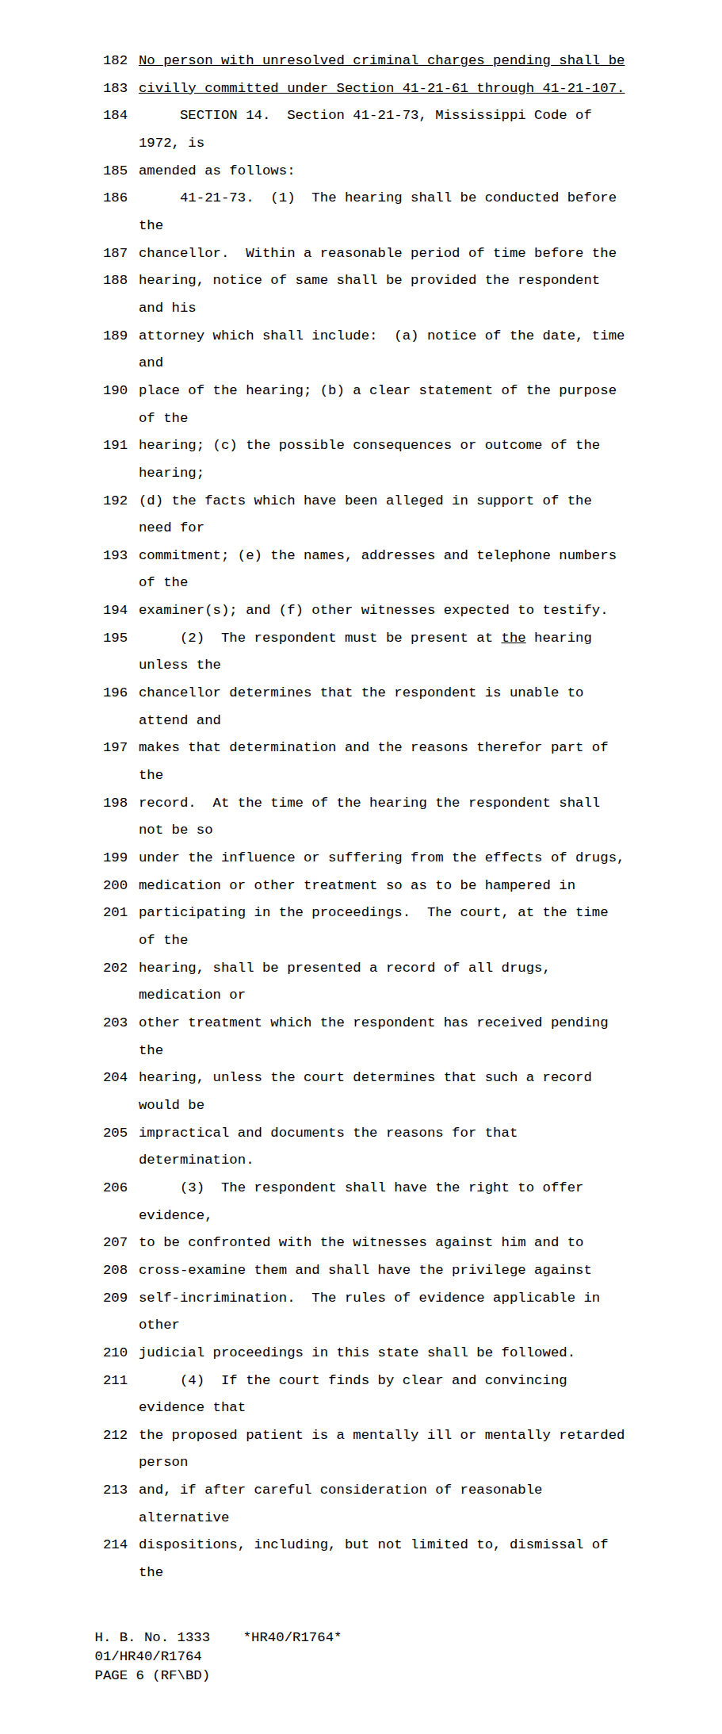No person with unresolved criminal charges pending shall be
civilly committed under Section 41-21-61 through 41-21-107.
SECTION 14. Section 41-21-73, Mississippi Code of 1972, is
amended as follows:
41-21-73. (1) The hearing shall be conducted before the
chancellor. Within a reasonable period of time before the
hearing, notice of same shall be provided the respondent and his
attorney which shall include: (a) notice of the date, time and
place of the hearing; (b) a clear statement of the purpose of the
hearing; (c) the possible consequences or outcome of the hearing;
(d) the facts which have been alleged in support of the need for
commitment; (e) the names, addresses and telephone numbers of the
examiner(s); and (f) other witnesses expected to testify.
(2) The respondent must be present at the hearing unless the
chancellor determines that the respondent is unable to attend and
makes that determination and the reasons therefor part of the
record. At the time of the hearing the respondent shall not be so
under the influence or suffering from the effects of drugs,
medication or other treatment so as to be hampered in
participating in the proceedings. The court, at the time of the
hearing, shall be presented a record of all drugs, medication or
other treatment which the respondent has received pending the
hearing, unless the court determines that such a record would be
impractical and documents the reasons for that determination.
(3) The respondent shall have the right to offer evidence,
to be confronted with the witnesses against him and to
cross-examine them and shall have the privilege against
self-incrimination. The rules of evidence applicable in other
judicial proceedings in this state shall be followed.
(4) If the court finds by clear and convincing evidence that
the proposed patient is a mentally ill or mentally retarded person
and, if after careful consideration of reasonable alternative
dispositions, including, but not limited to, dismissal of the
H. B. No. 1333 *HR40/R1764*
01/HR40/R1764
PAGE 6 (RF\BD)